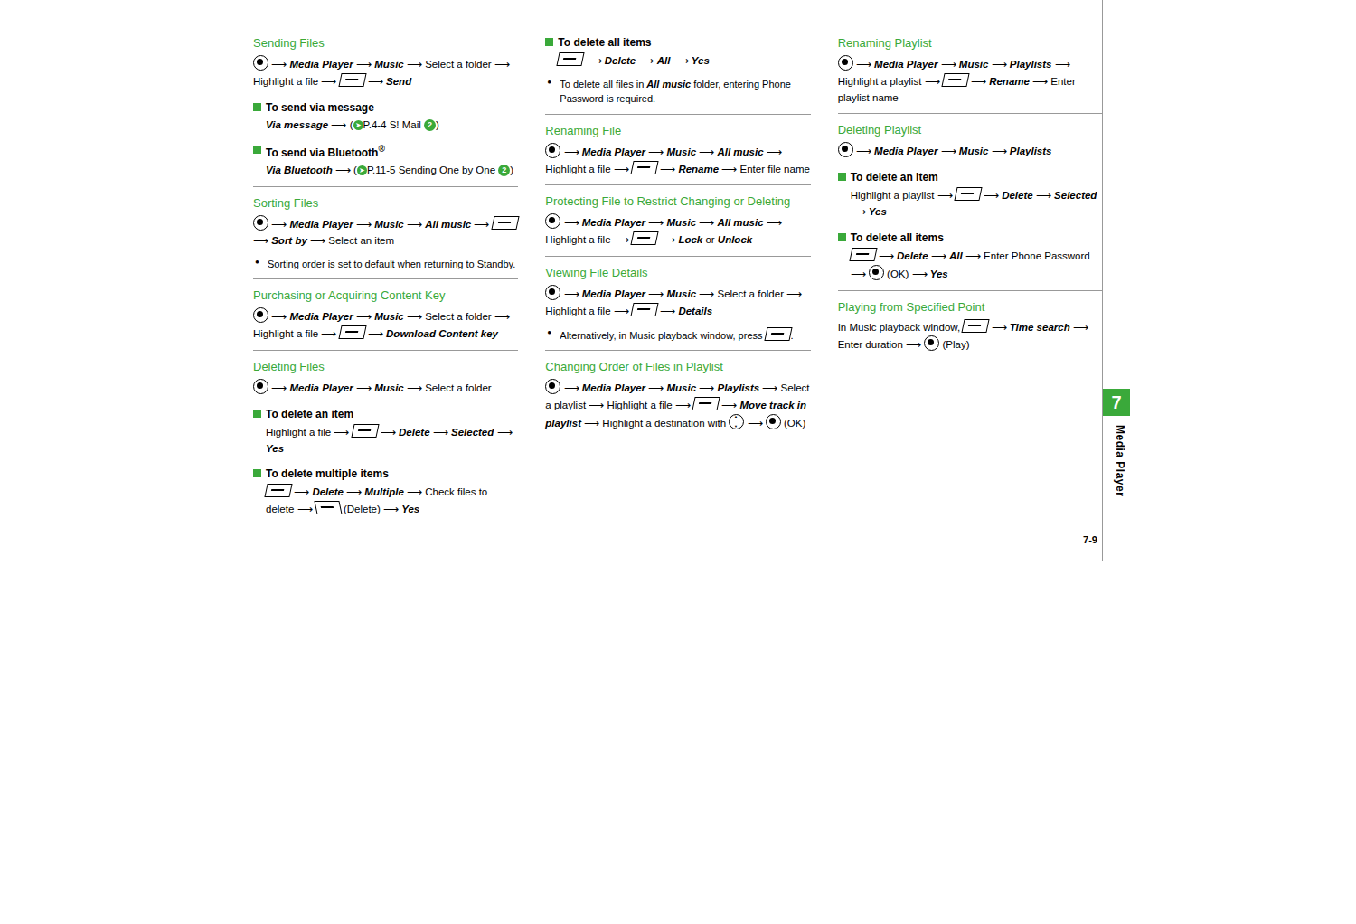7
Media Player
7-9
Sending Files
⟶ Media Player ⟶ Music ⟶ Select a folder ⟶ Highlight a file ⟶ ⟶ Send
To send via message
Via message ⟶ (➤P.4-4 S! Mail 2)
To send via Bluetooth®
Via Bluetooth ⟶ (➤P.11-5 Sending One by One 2)
Sorting Files
⟶ Media Player ⟶ Music ⟶ All music ⟶ ⟶ Sort by ⟶ Select an item
Sorting order is set to default when returning to Standby.
Purchasing or Acquiring Content Key
⟶ Media Player ⟶ Music ⟶ Select a folder ⟶ Highlight a file ⟶ ⟶ Download Content key
Deleting Files
⟶ Media Player ⟶ Music ⟶ Select a folder
To delete an item
Highlight a file ⟶ ⟶ Delete ⟶ Selected ⟶ Yes
To delete multiple items
⟶ Delete ⟶ Multiple ⟶ Check files to delete ⟶ (Delete) ⟶ Yes
To delete all items
⟶ Delete ⟶ All ⟶ Yes
To delete all files in All music folder, entering Phone Password is required.
Renaming File
⟶ Media Player ⟶ Music ⟶ All music ⟶ Highlight a file ⟶ ⟶ Rename ⟶ Enter file name
Protecting File to Restrict Changing or Deleting
⟶ Media Player ⟶ Music ⟶ All music ⟶ Highlight a file ⟶ ⟶ Lock or Unlock
Viewing File Details
⟶ Media Player ⟶ Music ⟶ Select a folder ⟶ Highlight a file ⟶ ⟶ Details
Alternatively, in Music playback window, press .
Changing Order of Files in Playlist
⟶ Media Player ⟶ Music ⟶ Playlists ⟶ Select a playlist ⟶ Highlight a file ⟶ ⟶ Move track in playlist ⟶ Highlight a destination with ⟶ (OK)
Renaming Playlist
⟶ Media Player ⟶ Music ⟶ Playlists ⟶ Highlight a playlist ⟶ ⟶ Rename ⟶ Enter playlist name
Deleting Playlist
⟶ Media Player ⟶ Music ⟶ Playlists
To delete an item
Highlight a playlist ⟶ ⟶ Delete ⟶ Selected ⟶ Yes
To delete all items
⟶ Delete ⟶ All ⟶ Enter Phone Password ⟶ (OK) ⟶ Yes
Playing from Specified Point
In Music playback window, ⟶ Time search ⟶ Enter duration ⟶ (Play)